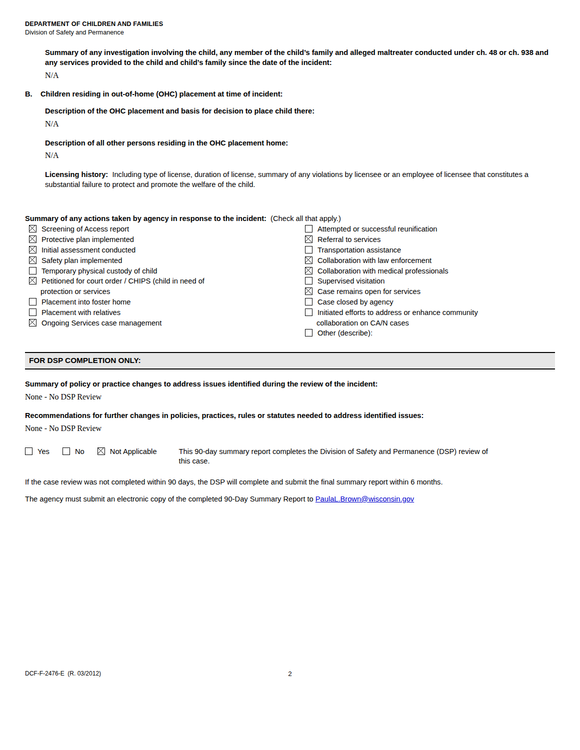DEPARTMENT OF CHILDREN AND FAMILIES
Division of Safety and Permanence
Summary of any investigation involving the child, any member of the child’s family and alleged maltreater conducted under ch. 48 or ch. 938 and any services provided to the child and child’s family since the date of the incident:
N/A
B. Children residing in out-of-home (OHC) placement at time of incident:
Description of the OHC placement and basis for decision to place child there:
N/A
Description of all other persons residing in the OHC placement home:
N/A
Licensing history: Including type of license, duration of license, summary of any violations by licensee or an employee of licensee that constitutes a substantial failure to protect and promote the welfare of the child.
Summary of any actions taken by agency in response to the incident: (Check all that apply.)
| Screening of Access report | Attempted or successful reunification |
| Protective plan implemented | Referral to services |
| Initial assessment conducted | Transportation assistance |
| Safety plan implemented | Collaboration with law enforcement |
| Temporary physical custody of child | Collaboration with medical professionals |
| Petitioned for court order / CHIPS (child in need of | Supervised visitation |
| protection or services | Case remains open for services |
| Placement into foster home | Case closed by agency |
| Placement with relatives | Initiated efforts to address or enhance community |
| Ongoing Services case management | collaboration on CA/N cases |
| | Other (describe): |
FOR DSP COMPLETION ONLY:
Summary of policy or practice changes to address issues identified during the review of the incident:
None - No DSP Review
Recommendations for further changes in policies, practices, rules or statutes needed to address identified issues:
None - No DSP Review
Yes No Not Applicable This 90-day summary report completes the Division of Safety and Permanence (DSP) review of this case.
If the case review was not completed within 90 days, the DSP will complete and submit the final summary report within 6 months.
The agency must submit an electronic copy of the completed 90-Day Summary Report to PaulaL.Brown@wisconsin.gov
DCF-F-2476-E (R. 03/2012) 2